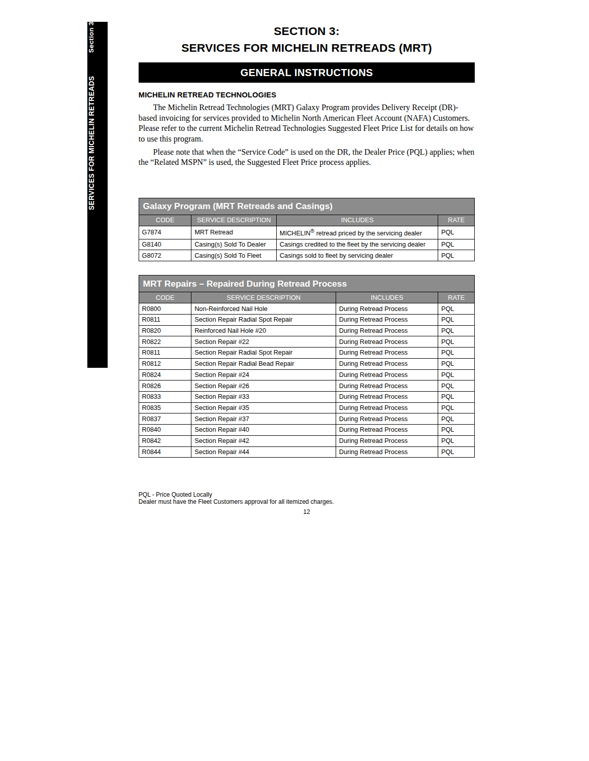Section 3 SERVICES FOR MICHELIN RETREADS
SECTION 3:
SERVICES FOR MICHELIN RETREADS (MRT)
GENERAL INSTRUCTIONS
MICHELIN RETREAD TECHNOLOGIES
The Michelin Retread Technologies (MRT) Galaxy Program provides Delivery Receipt (DR)-based invoicing for services provided to Michelin North American Fleet Account (NAFA) Customers. Please refer to the current Michelin Retread Technologies Suggested Fleet Price List for details on how to use this program.
Please note that when the “Service Code” is used on the DR, the Dealer Price (PQL) applies; when the “Related MSPN” is used, the Suggested Fleet Price process applies.
Galaxy Program (MRT Retreads and Casings)
| CODE | SERVICE DESCRIPTION | INCLUDES | RATE |
| --- | --- | --- | --- |
| G7874 | MRT Retread | MICHELIN ® retread priced by the servicing dealer | PQL |
| G8140 | Casing(s) Sold To Dealer | Casings credited to the fleet by the servicing dealer | PQL |
| G8072 | Casing(s) Sold To Fleet | Casings sold to fleet by servicing dealer | PQL |
MRT Repairs – Repaired During Retread Process
| CODE | SERVICE DESCRIPTION | INCLUDES | RATE |
| --- | --- | --- | --- |
| R0800 | Non-Reinforced Nail Hole | During Retread Process | PQL |
| R0811 | Section Repair Radial Spot Repair | During Retread Process | PQL |
| R0820 | Reinforced Nail Hole #20 | During Retread Process | PQL |
| R0822 | Section Repair #22 | During Retread Process | PQL |
| R0811 | Section Repair Radial Spot Repair | During Retread Process | PQL |
| R0812 | Section Repair Radial Bead Repair | During Retread Process | PQL |
| R0824 | Section Repair #24 | During Retread Process | PQL |
| R0826 | Section Repair #26 | During Retread Process | PQL |
| R0833 | Section Repair #33 | During Retread Process | PQL |
| R0835 | Section Repair #35 | During Retread Process | PQL |
| R0837 | Section Repair #37 | During Retread Process | PQL |
| R0840 | Section Repair #40 | During Retread Process | PQL |
| R0842 | Section Repair #42 | During Retread Process | PQL |
| R0844 | Section Repair #44 | During Retread Process | PQL |
PQL - Price Quoted Locally
Dealer must have the Fleet Customers approval for all itemized charges.
12